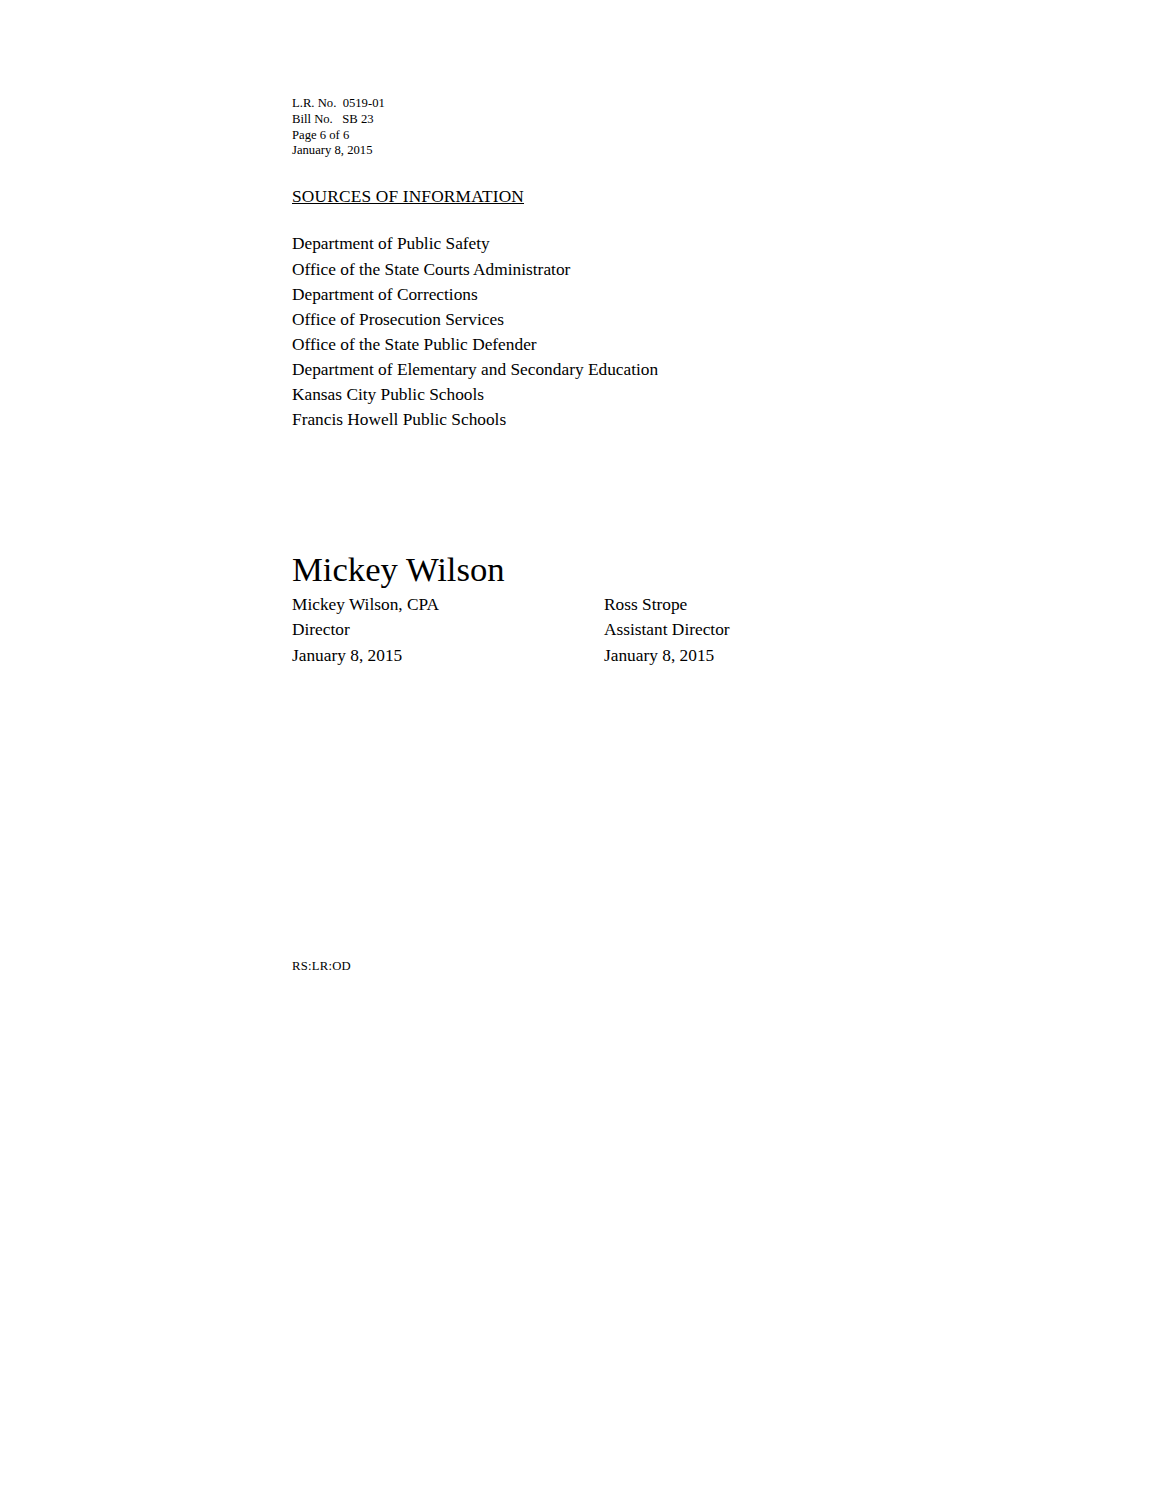L.R. No. 0519-01
Bill No. SB 23
Page 6 of 6
January 8, 2015
SOURCES OF INFORMATION
Department of Public Safety
Office of the State Courts Administrator
Department of Corrections
Office of Prosecution Services
Office of the State Public Defender
Department of Elementary and Secondary Education
Kansas City Public Schools
Francis Howell Public Schools
Mickey Wilson
| Mickey Wilson, CPA | Ross Strope |
| Director | Assistant Director |
| January 8, 2015 | January 8, 2015 |
RS:LR:OD